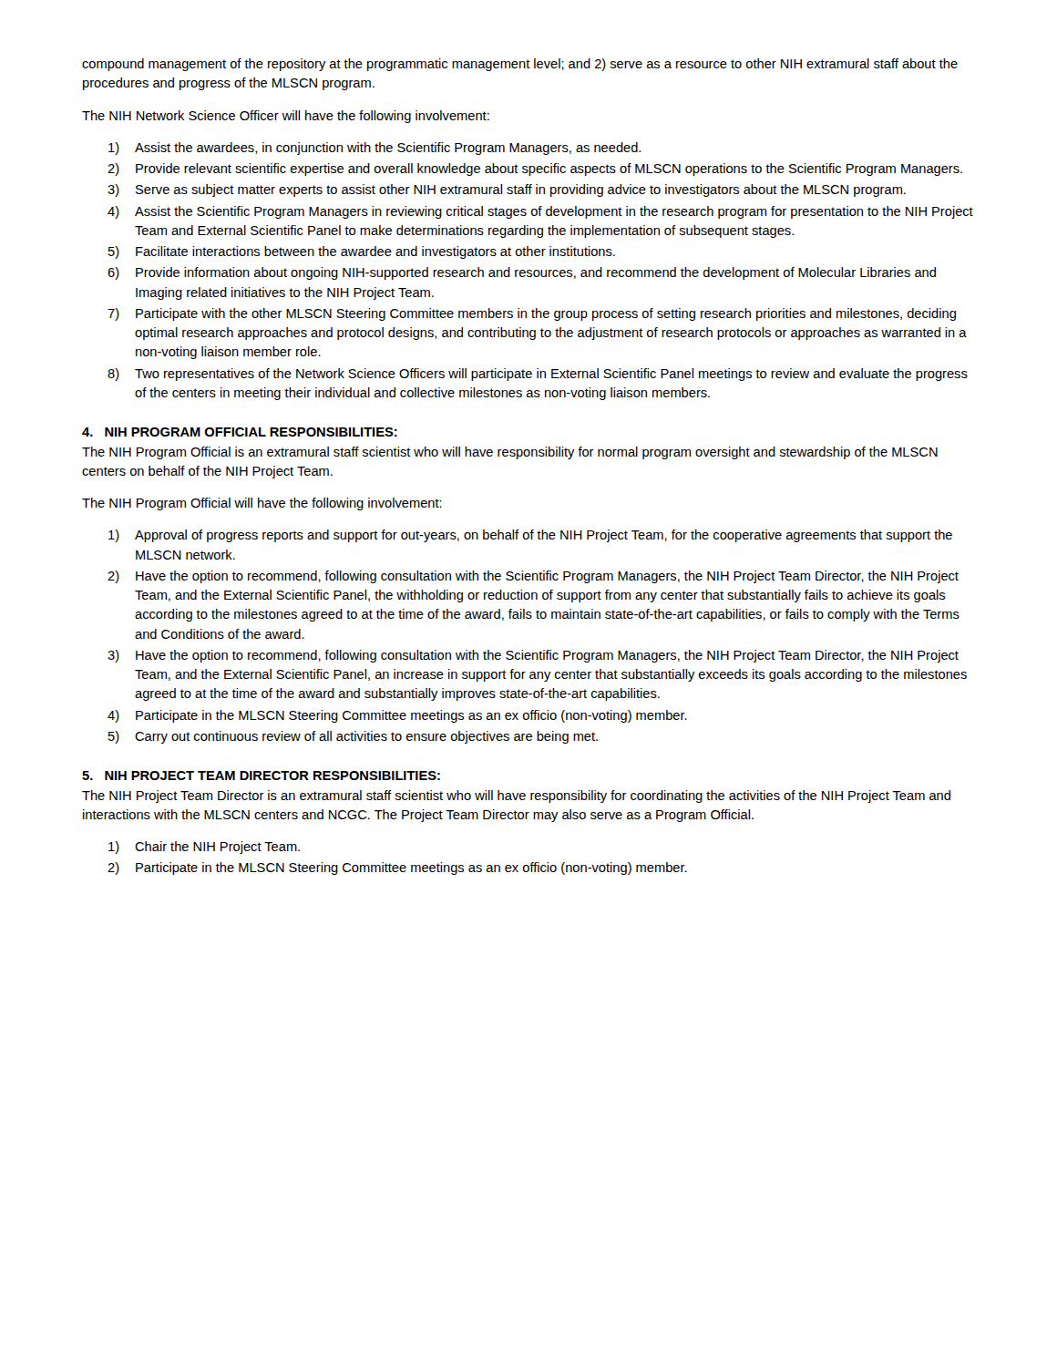compound management of the repository at the programmatic management level; and 2) serve as a resource to other NIH extramural staff about the procedures and progress of the MLSCN program.
The NIH Network Science Officer will have the following involvement:
Assist the awardees, in conjunction with the Scientific Program Managers, as needed.
Provide relevant scientific expertise and overall knowledge about specific aspects of MLSCN operations to the Scientific Program Managers.
Serve as subject matter experts to assist other NIH extramural staff in providing advice to investigators about the MLSCN program.
Assist the Scientific Program Managers in reviewing critical stages of development in the research program for presentation to the NIH Project Team and External Scientific Panel to make determinations regarding the implementation of subsequent stages.
Facilitate interactions between the awardee and investigators at other institutions.
Provide information about ongoing NIH-supported research and resources, and recommend the development of Molecular Libraries and Imaging related initiatives to the NIH Project Team.
Participate with the other MLSCN Steering Committee members in the group process of setting research priorities and milestones, deciding optimal research approaches and protocol designs, and contributing to the adjustment of research protocols or approaches as warranted in a non-voting liaison member role.
Two representatives of the Network Science Officers will participate in External Scientific Panel meetings to review and evaluate the progress of the centers in meeting their individual and collective milestones as non-voting liaison members.
4. NIH Program Official Responsibilities:
The NIH Program Official is an extramural staff scientist who will have responsibility for normal program oversight and stewardship of the MLSCN centers on behalf of the NIH Project Team.
The NIH Program Official will have the following involvement:
Approval of progress reports and support for out-years, on behalf of the NIH Project Team, for the cooperative agreements that support the MLSCN network.
Have the option to recommend, following consultation with the Scientific Program Managers, the NIH Project Team Director, the NIH Project Team, and the External Scientific Panel, the withholding or reduction of support from any center that substantially fails to achieve its goals according to the milestones agreed to at the time of the award, fails to maintain state-of-the-art capabilities, or fails to comply with the Terms and Conditions of the award.
Have the option to recommend, following consultation with the Scientific Program Managers, the NIH Project Team Director, the NIH Project Team, and the External Scientific Panel, an increase in support for any center that substantially exceeds its goals according to the milestones agreed to at the time of the award and substantially improves state-of-the-art capabilities.
Participate in the MLSCN Steering Committee meetings as an ex officio (non-voting) member.
Carry out continuous review of all activities to ensure objectives are being met.
5. NIH Project Team Director Responsibilities:
The NIH Project Team Director is an extramural staff scientist who will have responsibility for coordinating the activities of the NIH Project Team and interactions with the MLSCN centers and NCGC. The Project Team Director may also serve as a Program Official.
Chair the NIH Project Team.
Participate in the MLSCN Steering Committee meetings as an ex officio (non-voting) member.